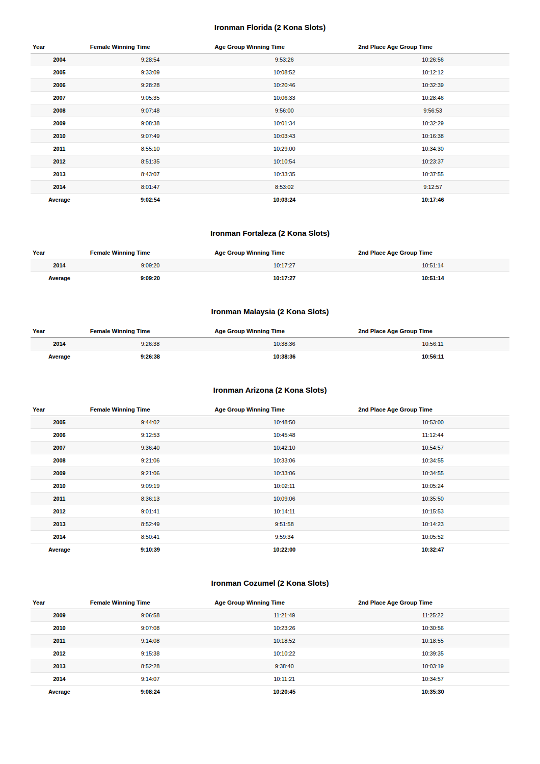Ironman Florida (2 Kona Slots)
| Year | Female Winning Time | Age Group Winning Time | 2nd Place Age Group Time |
| --- | --- | --- | --- |
| 2004 | 9:28:54 | 9:53:26 | 10:26:56 |
| 2005 | 9:33:09 | 10:08:52 | 10:12:12 |
| 2006 | 9:28:28 | 10:20:46 | 10:32:39 |
| 2007 | 9:05:35 | 10:06:33 | 10:28:46 |
| 2008 | 9:07:48 | 9:56:00 | 9:56:53 |
| 2009 | 9:08:38 | 10:01:34 | 10:32:29 |
| 2010 | 9:07:49 | 10:03:43 | 10:16:38 |
| 2011 | 8:55:10 | 10:29:00 | 10:34:30 |
| 2012 | 8:51:35 | 10:10:54 | 10:23:37 |
| 2013 | 8:43:07 | 10:33:35 | 10:37:55 |
| 2014 | 8:01:47 | 8:53:02 | 9:12:57 |
| Average | 9:02:54 | 10:03:24 | 10:17:46 |
Ironman Fortaleza (2 Kona Slots)
| Year | Female Winning Time | Age Group Winning Time | 2nd Place Age Group Time |
| --- | --- | --- | --- |
| 2014 | 9:09:20 | 10:17:27 | 10:51:14 |
| Average | 9:09:20 | 10:17:27 | 10:51:14 |
Ironman Malaysia (2 Kona Slots)
| Year | Female Winning Time | Age Group Winning Time | 2nd Place Age Group Time |
| --- | --- | --- | --- |
| 2014 | 9:26:38 | 10:38:36 | 10:56:11 |
| Average | 9:26:38 | 10:38:36 | 10:56:11 |
Ironman Arizona (2 Kona Slots)
| Year | Female Winning Time | Age Group Winning Time | 2nd Place Age Group Time |
| --- | --- | --- | --- |
| 2005 | 9:44:02 | 10:48:50 | 10:53:00 |
| 2006 | 9:12:53 | 10:45:48 | 11:12:44 |
| 2007 | 9:36:40 | 10:42:10 | 10:54:57 |
| 2008 | 9:21:06 | 10:33:06 | 10:34:55 |
| 2009 | 9:21:06 | 10:33:06 | 10:34:55 |
| 2010 | 9:09:19 | 10:02:11 | 10:05:24 |
| 2011 | 8:36:13 | 10:09:06 | 10:35:50 |
| 2012 | 9:01:41 | 10:14:11 | 10:15:53 |
| 2013 | 8:52:49 | 9:51:58 | 10:14:23 |
| 2014 | 8:50:41 | 9:59:34 | 10:05:52 |
| Average | 9:10:39 | 10:22:00 | 10:32:47 |
Ironman Cozumel (2 Kona Slots)
| Year | Female Winning Time | Age Group Winning Time | 2nd Place Age Group Time |
| --- | --- | --- | --- |
| 2009 | 9:06:58 | 11:21:49 | 11:25:22 |
| 2010 | 9:07:08 | 10:23:26 | 10:30:56 |
| 2011 | 9:14:08 | 10:18:52 | 10:18:55 |
| 2012 | 9:15:38 | 10:10:22 | 10:39:35 |
| 2013 | 8:52:28 | 9:38:40 | 10:03:19 |
| 2014 | 9:14:07 | 10:11:21 | 10:34:57 |
| Average | 9:08:24 | 10:20:45 | 10:35:30 |